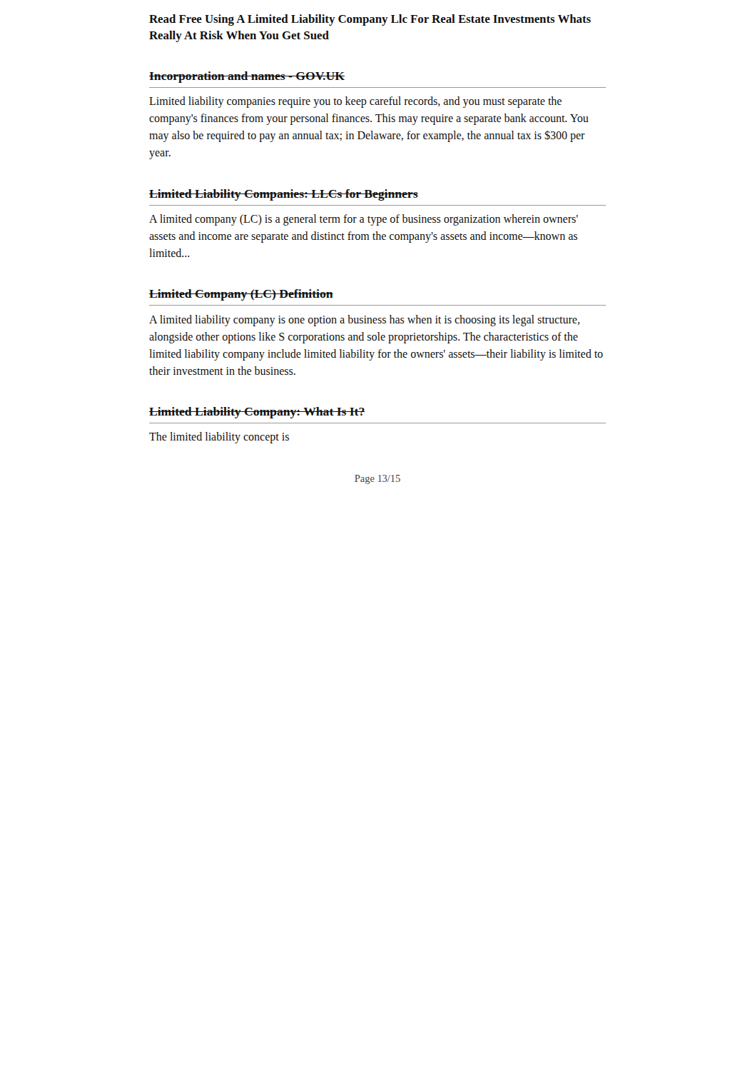Read Free Using A Limited Liability Company Llc For Real Estate Investments Whats Really At Risk When You Get Sued
Incorporation and names - GOV.UK
Limited liability companies require you to keep careful records, and you must separate the company's finances from your personal finances. This may require a separate bank account. You may also be required to pay an annual tax; in Delaware, for example, the annual tax is $300 per year.
Limited Liability Companies: LLCs for Beginners
A limited company (LC) is a general term for a type of business organization wherein owners' assets and income are separate and distinct from the company's assets and income—known as limited...
Limited Company (LC) Definition
A limited liability company is one option a business has when it is choosing its legal structure, alongside other options like S corporations and sole proprietorships. The characteristics of the limited liability company include limited liability for the owners' assets—their liability is limited to their investment in the business.
Limited Liability Company: What Is It?
The limited liability concept is
Page 13/15